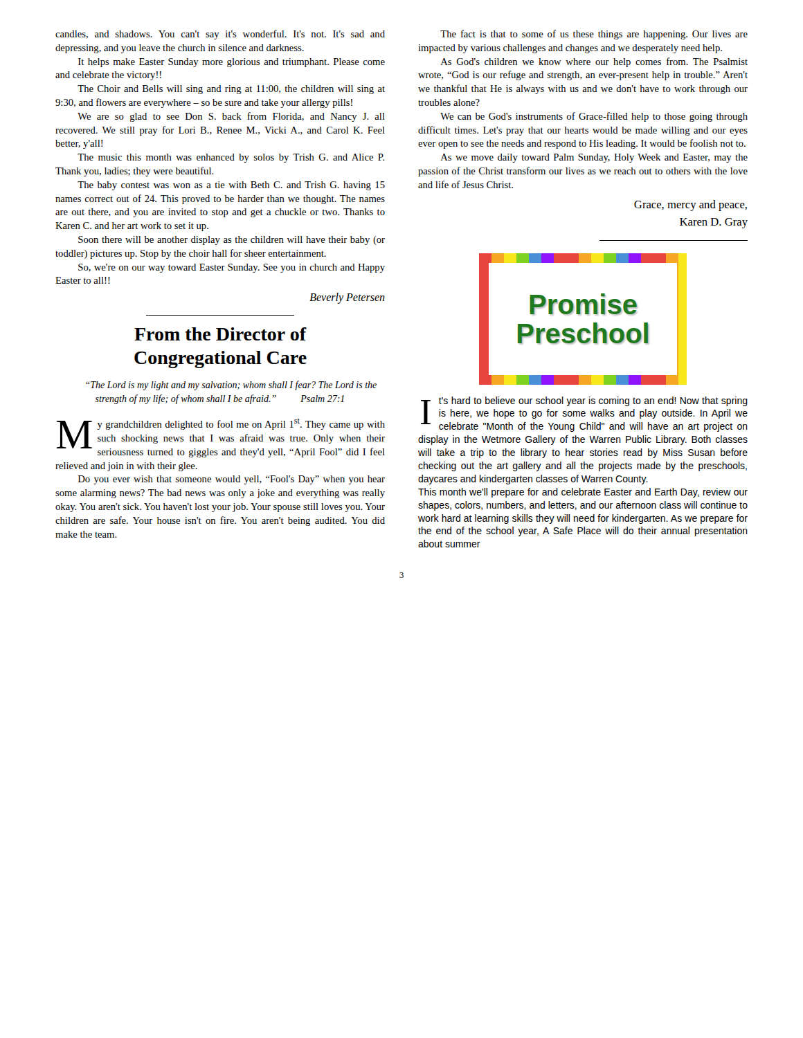candles, and shadows. You can't say it's wonderful. It's not. It's sad and depressing, and you leave the church in silence and darkness.
It helps make Easter Sunday more glorious and triumphant. Please come and celebrate the victory!!
The Choir and Bells will sing and ring at 11:00, the children will sing at 9:30, and flowers are everywhere – so be sure and take your allergy pills!
We are so glad to see Don S. back from Florida, and Nancy J. all recovered. We still pray for Lori B., Renee M., Vicki A., and Carol K. Feel better, y'all!
The music this month was enhanced by solos by Trish G. and Alice P. Thank you, ladies; they were beautiful.
The baby contest was won as a tie with Beth C. and Trish G. having 15 names correct out of 24. This proved to be harder than we thought. The names are out there, and you are invited to stop and get a chuckle or two. Thanks to Karen C. and her art work to set it up.
Soon there will be another display as the children will have their baby (or toddler) pictures up. Stop by the choir hall for sheer entertainment.
So, we're on our way toward Easter Sunday. See you in church and Happy Easter to all!!
Beverly Petersen
From the Director of
Congregational Care
“The Lord is my light and my salvation; whom shall I fear? The Lord is the strength of my life; of whom shall I be afraid.”Psalm 27:1
My grandchildren delighted to fool me on April 1st. They came up with such shocking news that I was afraid was true. Only when their seriousness turned to giggles and they'd yell, “April Fool” did I feel relieved and join in with their glee.
Do you ever wish that someone would yell, “Fool's Day” when you hear some alarming news? The bad news was only a joke and everything was really okay. You aren't sick. You haven't lost your job. Your spouse still loves you. Your children are safe. Your house isn't on fire. You aren't being audited. You did make the team.
The fact is that to some of us these things are happening. Our lives are impacted by various challenges and changes and we desperately need help.
As God's children we know where our help comes from. The Psalmist wrote, “God is our refuge and strength, an ever-present help in trouble.” Aren't we thankful that He is always with us and we don't have to work through our troubles alone?
We can be God's instruments of Grace-filled help to those going through difficult times. Let's pray that our hearts would be made willing and our eyes ever open to see the needs and respond to His leading. It would be foolish not to.
As we move daily toward Palm Sunday, Holy Week and Easter, may the passion of the Christ transform our lives as we reach out to others with the love and life of Jesus Christ.
Grace, mercy and peace,
Karen D. Gray
Promise Preschool
It's hard to believe our school year is coming to an end! Now that spring is here, we hope to go for some walks and play outside. In April we celebrate "Month of the Young Child" and will have an art project on display in the Wetmore Gallery of the Warren Public Library. Both classes will take a trip to the library to hear stories read by Miss Susan before checking out the art gallery and all the projects made by the preschools, daycares and kindergarten classes of Warren County.
This month we'll prepare for and celebrate Easter and Earth Day, review our shapes, colors, numbers, and letters, and our afternoon class will continue to work hard at learning skills they will need for kindergarten. As we prepare for the end of the school year, A Safe Place will do their annual presentation about summer
3